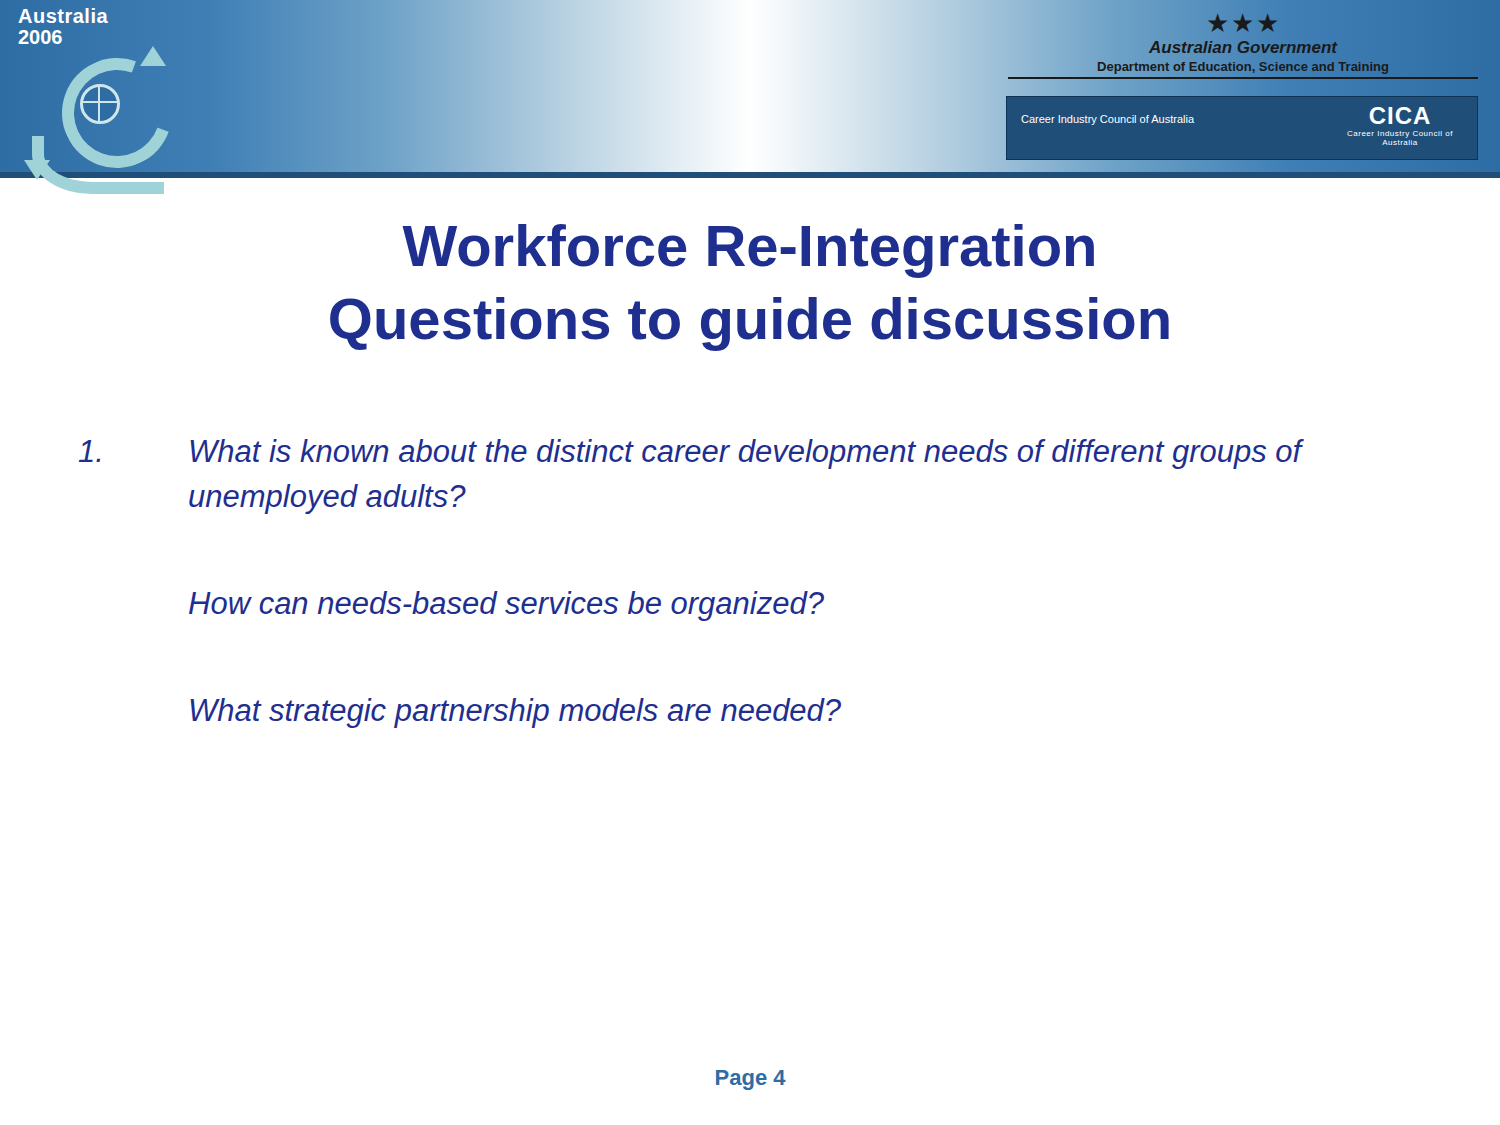Australia
2006
★★★
Australian Government
Department of Education, Science and Training
Career Industry Council of Australia
CICA
Career Industry Council of Australia
Workforce Re-Integration
Questions to guide discussion
1.
What is known about the distinct career development needs of different groups of unemployed adults?
How can needs-based services be organized?
What strategic partnership models are needed?
Page 4